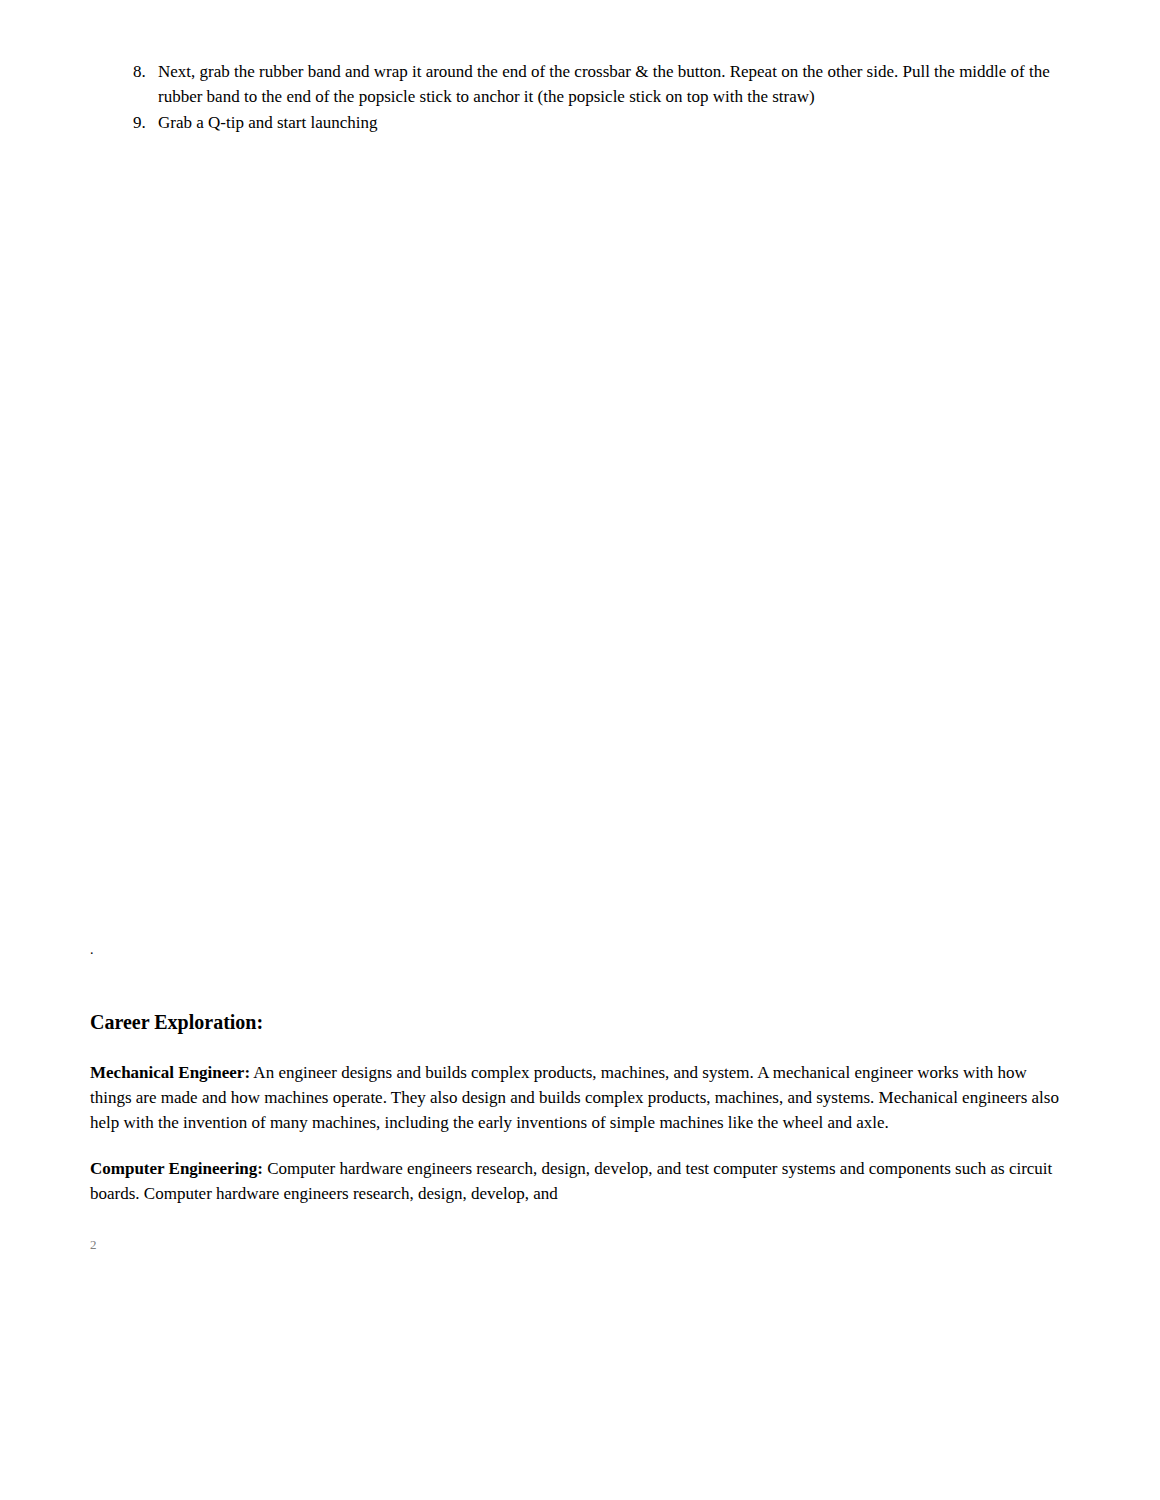Next, grab the rubber band and wrap it around the end of the crossbar & the button. Repeat on the other side. Pull the middle of the rubber band to the end of the popsicle stick to anchor it (the popsicle stick on top with the straw)
Grab a Q-tip and start launching
.
Career Exploration:
Mechanical Engineer: An engineer designs and builds complex products, machines, and system. A mechanical engineer works with how things are made and how machines operate. They also design and builds complex products, machines, and systems. Mechanical engineers also help with the invention of many machines, including the early inventions of simple machines like the wheel and axle.
Computer Engineering: Computer hardware engineers research, design, develop, and test computer systems and components such as circuit boards. Computer hardware engineers research, design, develop, and
2